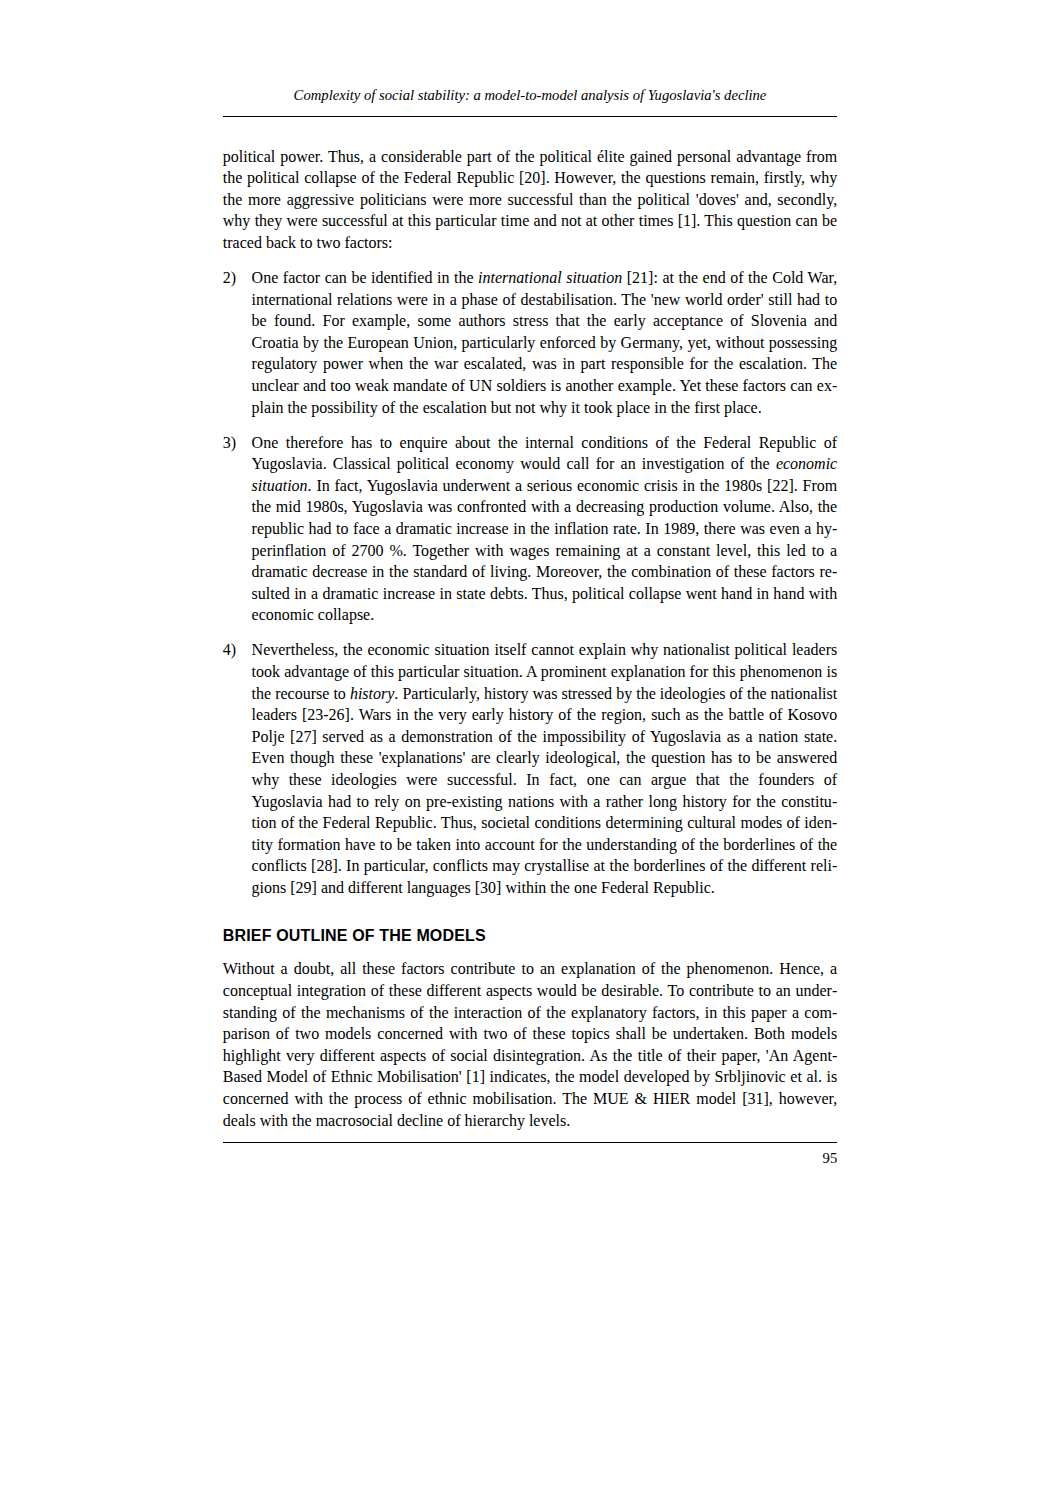Complexity of social stability: a model-to-model analysis of Yugoslavia's decline
political power. Thus, a considerable part of the political élite gained personal advantage from the political collapse of the Federal Republic [20]. However, the questions remain, firstly, why the more aggressive politicians were more successful than the political 'doves' and, secondly, why they were successful at this particular time and not at other times [1]. This question can be traced back to two factors:
2) One factor can be identified in the international situation [21]: at the end of the Cold War, international relations were in a phase of destabilisation. The 'new world order' still had to be found. For example, some authors stress that the early acceptance of Slovenia and Croatia by the European Union, particularly enforced by Germany, yet, without possessing regulatory power when the war escalated, was in part responsible for the escalation. The unclear and too weak mandate of UN soldiers is another example. Yet these factors can explain the possibility of the escalation but not why it took place in the first place.
3) One therefore has to enquire about the internal conditions of the Federal Republic of Yugoslavia. Classical political economy would call for an investigation of the economic situation. In fact, Yugoslavia underwent a serious economic crisis in the 1980s [22]. From the mid 1980s, Yugoslavia was confronted with a decreasing production volume. Also, the republic had to face a dramatic increase in the inflation rate. In 1989, there was even a hyperinflation of 2700 %. Together with wages remaining at a constant level, this led to a dramatic decrease in the standard of living. Moreover, the combination of these factors resulted in a dramatic increase in state debts. Thus, political collapse went hand in hand with economic collapse.
4) Nevertheless, the economic situation itself cannot explain why nationalist political leaders took advantage of this particular situation. A prominent explanation for this phenomenon is the recourse to history. Particularly, history was stressed by the ideologies of the nationalist leaders [23-26]. Wars in the very early history of the region, such as the battle of Kosovo Polje [27] served as a demonstration of the impossibility of Yugoslavia as a nation state. Even though these 'explanations' are clearly ideological, the question has to be answered why these ideologies were successful. In fact, one can argue that the founders of Yugoslavia had to rely on pre-existing nations with a rather long history for the constitution of the Federal Republic. Thus, societal conditions determining cultural modes of identity formation have to be taken into account for the understanding of the borderlines of the conflicts [28]. In particular, conflicts may crystallise at the borderlines of the different religions [29] and different languages [30] within the one Federal Republic.
BRIEF OUTLINE OF THE MODELS
Without a doubt, all these factors contribute to an explanation of the phenomenon. Hence, a conceptual integration of these different aspects would be desirable. To contribute to an understanding of the mechanisms of the interaction of the explanatory factors, in this paper a comparison of two models concerned with two of these topics shall be undertaken. Both models highlight very different aspects of social disintegration. As the title of their paper, 'An Agent-Based Model of Ethnic Mobilisation' [1] indicates, the model developed by Srbljinovic et al. is concerned with the process of ethnic mobilisation. The MUE & HIER model [31], however, deals with the macrosocial decline of hierarchy levels.
95